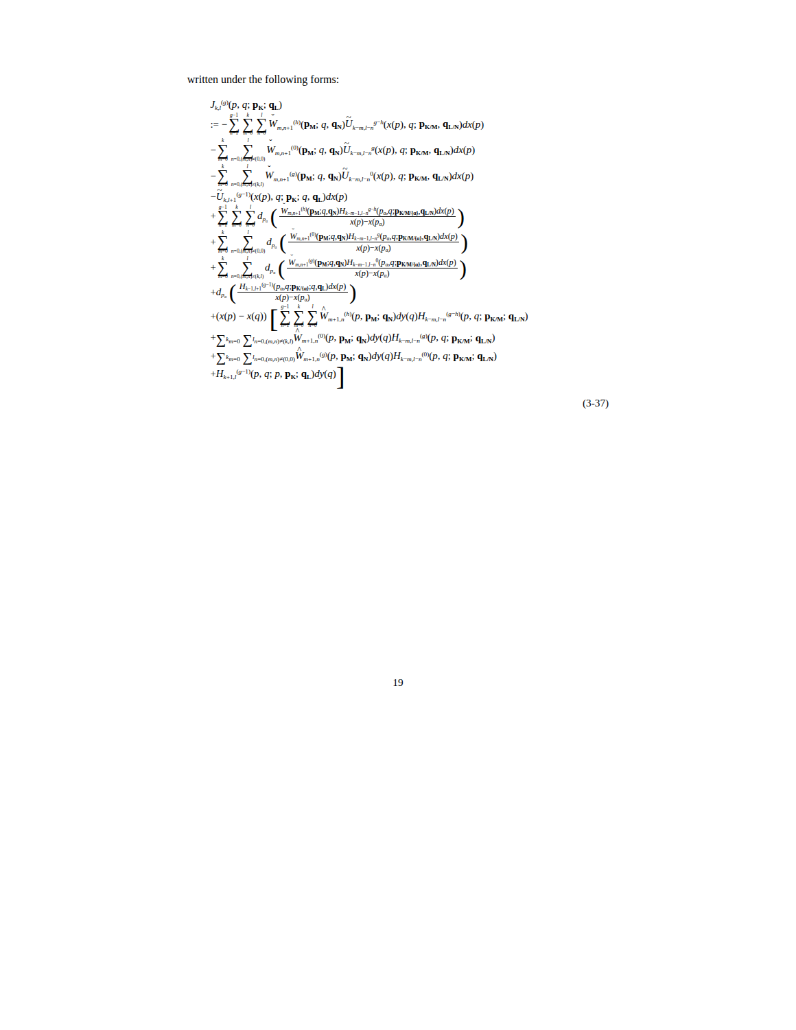written under the following forms:
Jk,l(g)(p, q; pK; qL)
:= −g−1∑h=1 k∑m=0 l∑n=0 ˇWm,n+1(h)(pM; q, qN)~Uk−m,l−ng−h(x(p), q; pK/M, qL/N)dx(p)
−k∑m=0 l∑n=0,(m,n)≠(0,0) ˇWm,n+1(0)(pM; q, qN)~Uk−m,l−ng(x(p), q; pK/M, qL/N)dx(p)
−k∑m=0 l∑n=0,(m,n)≠(k,l) ˇWm,n+1(g)(pM; q, qN)~Uk−m,l−n0(x(p), q; pK/M, qL/N)dx(p)
−~Uk,l+1(g−1)(x(p), q; pK; q, qL)dx(p)
+g−1∑h=1 k∑m=0 l∑n=0 dpα (ˇWm,n+1(h)(pM;q,qN)Hk−m−1,l−ng−h(pα,q;pK/M/{α},qL/N)dx(p) x(p)−x(pα))
+k∑m=0 l∑n=0,(m,n)≠(0,0) dpα (ˇWm,n+1(0)(pM;q,qN)Hk−m−1,l−ng(pα,q;pK/M/{α},qL/N)dx(p) x(p)−x(pα))
+k∑m=0 l∑n=0,(m,n)≠(k,l) dpα (ˇWm,n+1(g)(pM;q,qN)Hk−m−1,l−n0(pα,q;pK/M/{α},qL/N)dx(p) x(p)−x(pα))
+dpα (Hk−1,l+1(g−1)(pα,q;pK/{α};q,qL)dx(p) x(p)−x(pα))
+(x(p) − x(q)) [g−1∑h=1 k∑m=0 l∑n=0^Wm+1,n(h)(p, pM; qN)dy(q)Hk−m,l−n(g−h)(p, q; pK/M; qL/N)
+∑km=0 ∑ln=0,(m,n)≠(k,l)^Wm+1,n(0)(p, pM; qN)dy(q)Hk−m,l−n(g)(p, q; pK/M; qL/N)
+∑km=0 ∑ln=0,(m,n)≠(0,0)^Wm+1,n(g)(p, pM; qN)dy(q)Hk−m,l−n(0)(p, q; pK/M; qL/N)
+Hk+1,l(g−1)(p, q; p, pK; qL)dy(q)]
(3-37)
19